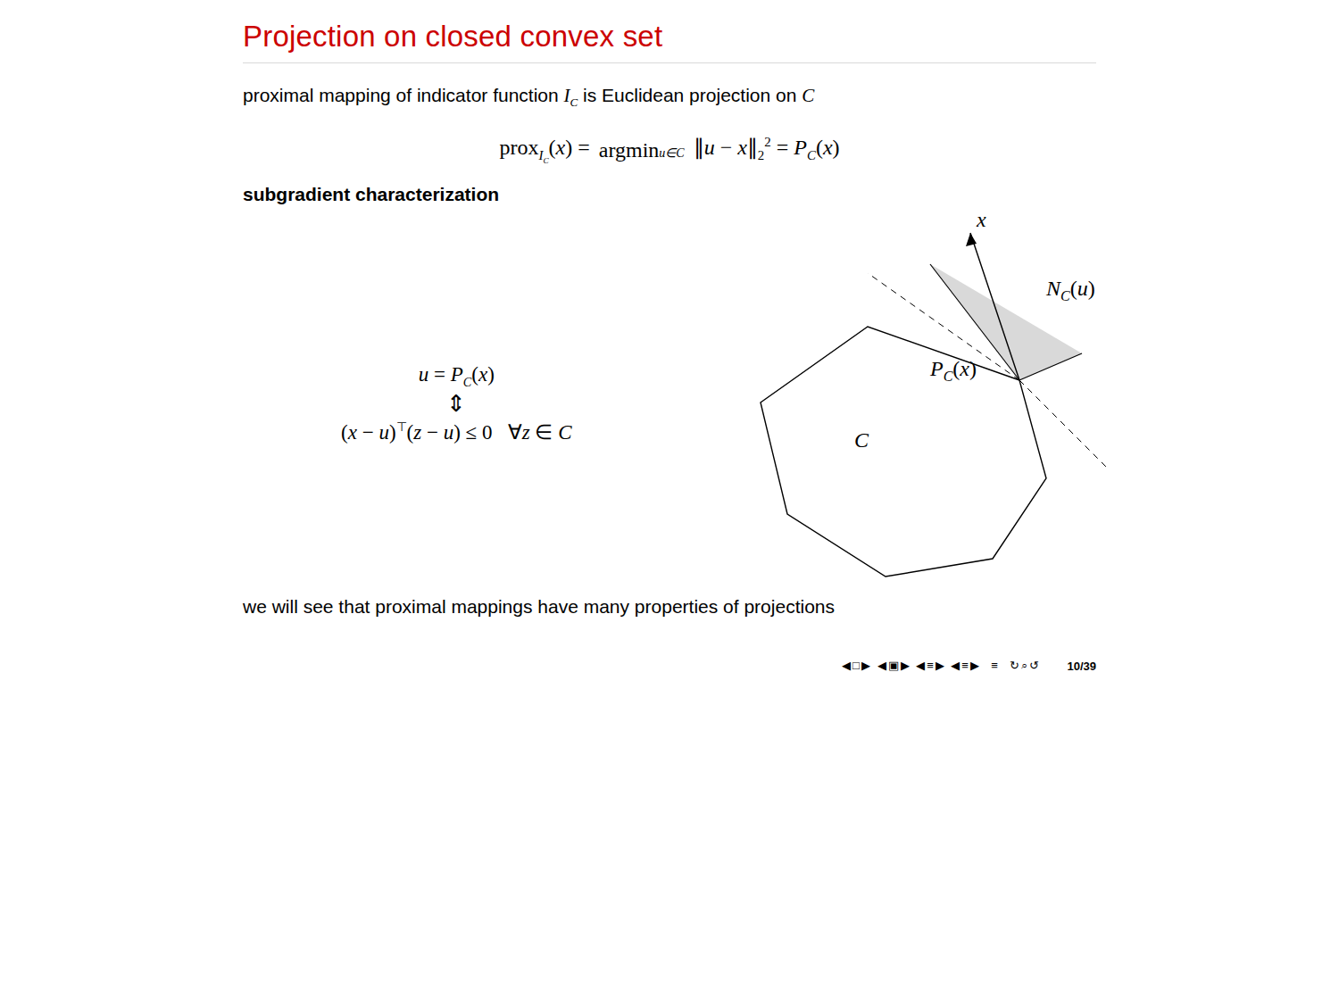Projection on closed convex set
proximal mapping of indicator function IC is Euclidean projection on C
proxIC(x) = argmin u∈C ∥u − x∥22 = PC(x)
subgradient characterization
u = PC(x) ⇕ (x − u)⊤(z − u) ≤ 0 ∀z ∈ C
x NC(u) PC(x) C
we will see that proximal mappings have many properties of projections
◀□▶ ◀▣▶ ◀≡▶ ◀≡▶ ≡ ↻⌕↺
10/39